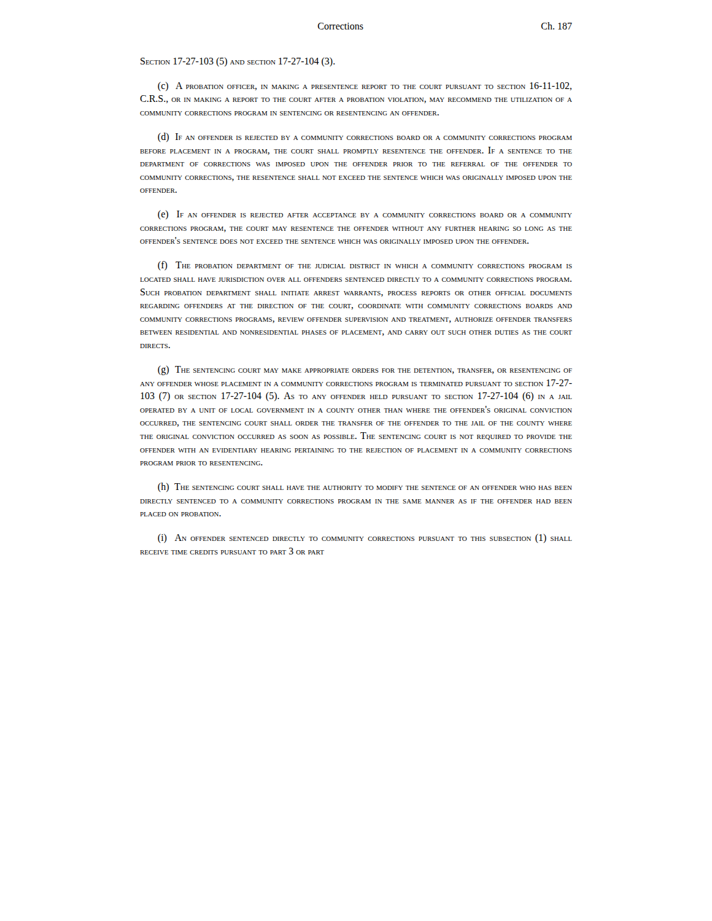Corrections
Ch. 187
Section 17-27-103 (5) and section 17-27-104 (3).
(c) A probation officer, in making a presentence report to the court pursuant to section 16-11-102, C.R.S., or in making a report to the court after a probation violation, may recommend the utilization of a community corrections program in sentencing or resentencing an offender.
(d) If an offender is rejected by a community corrections board or a community corrections program before placement in a program, the court shall promptly resentence the offender. If a sentence to the department of corrections was imposed upon the offender prior to the referral of the offender to community corrections, the resentence shall not exceed the sentence which was originally imposed upon the offender.
(e) If an offender is rejected after acceptance by a community corrections board or a community corrections program, the court may resentence the offender without any further hearing so long as the offender's sentence does not exceed the sentence which was originally imposed upon the offender.
(f) The probation department of the judicial district in which a community corrections program is located shall have jurisdiction over all offenders sentenced directly to a community corrections program. Such probation department shall initiate arrest warrants, process reports or other official documents regarding offenders at the direction of the court, coordinate with community corrections boards and community corrections programs, review offender supervision and treatment, authorize offender transfers between residential and nonresidential phases of placement, and carry out such other duties as the court directs.
(g) The sentencing court may make appropriate orders for the detention, transfer, or resentencing of any offender whose placement in a community corrections program is terminated pursuant to section 17-27-103 (7) or section 17-27-104 (5). As to any offender held pursuant to section 17-27-104 (6) in a jail operated by a unit of local government in a county other than where the offender's original conviction occurred, the sentencing court shall order the transfer of the offender to the jail of the county where the original conviction occurred as soon as possible. The sentencing court is not required to provide the offender with an evidentiary hearing pertaining to the rejection of placement in a community corrections program prior to resentencing.
(h) The sentencing court shall have the authority to modify the sentence of an offender who has been directly sentenced to a community corrections program in the same manner as if the offender had been placed on probation.
(i) An offender sentenced directly to community corrections pursuant to this subsection (1) shall receive time credits pursuant to part 3 or part